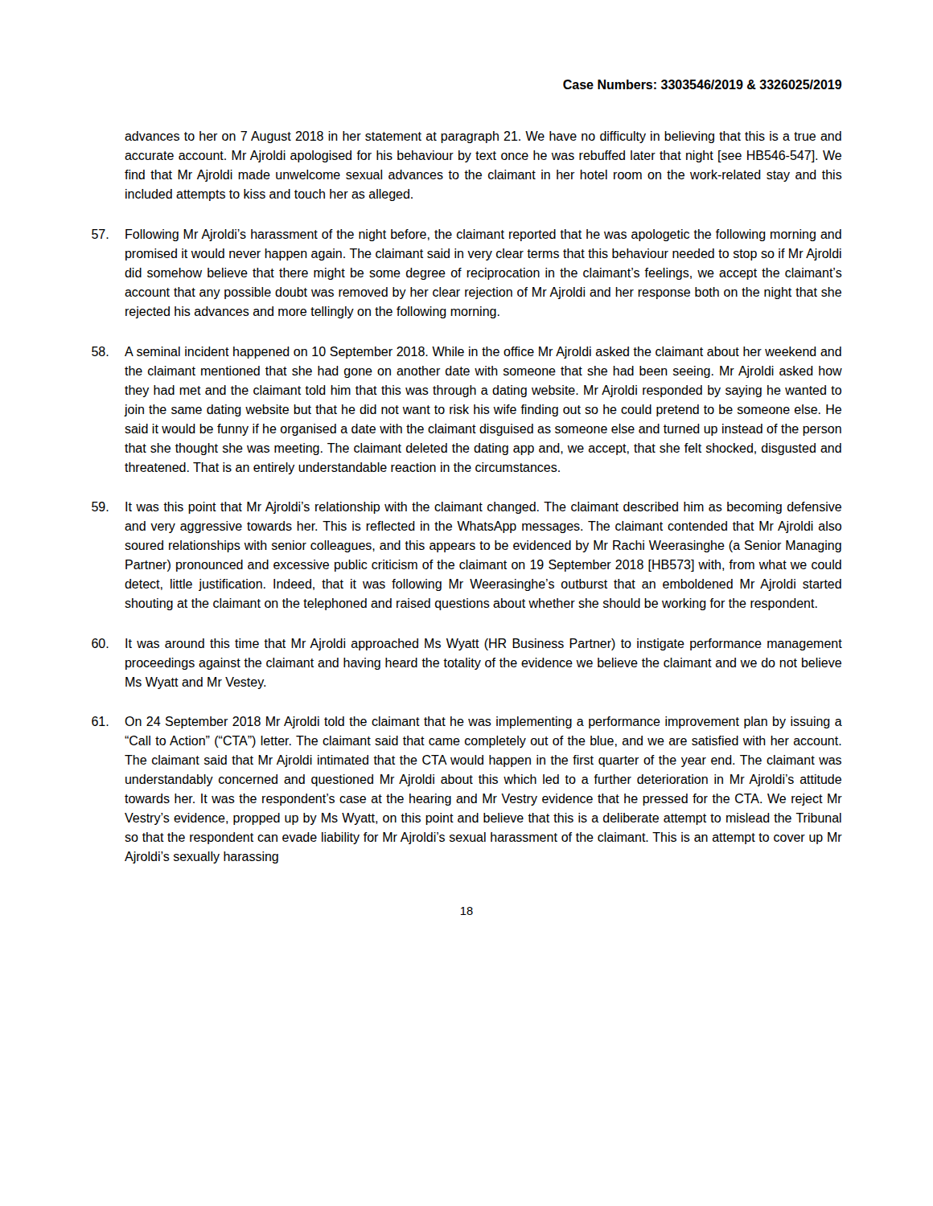Case Numbers: 3303546/2019 & 3326025/2019
advances to her on 7 August 2018 in her statement at paragraph 21. We have no difficulty in believing that this is a true and accurate account. Mr Ajroldi apologised for his behaviour by text once he was rebuffed later that night [see HB546-547]. We find that Mr Ajroldi made unwelcome sexual advances to the claimant in her hotel room on the work-related stay and this included attempts to kiss and touch her as alleged.
57. Following Mr Ajroldi’s harassment of the night before, the claimant reported that he was apologetic the following morning and promised it would never happen again. The claimant said in very clear terms that this behaviour needed to stop so if Mr Ajroldi did somehow believe that there might be some degree of reciprocation in the claimant’s feelings, we accept the claimant’s account that any possible doubt was removed by her clear rejection of Mr Ajroldi and her response both on the night that she rejected his advances and more tellingly on the following morning.
58. A seminal incident happened on 10 September 2018. While in the office Mr Ajroldi asked the claimant about her weekend and the claimant mentioned that she had gone on another date with someone that she had been seeing. Mr Ajroldi asked how they had met and the claimant told him that this was through a dating website. Mr Ajroldi responded by saying he wanted to join the same dating website but that he did not want to risk his wife finding out so he could pretend to be someone else. He said it would be funny if he organised a date with the claimant disguised as someone else and turned up instead of the person that she thought she was meeting. The claimant deleted the dating app and, we accept, that she felt shocked, disgusted and threatened. That is an entirely understandable reaction in the circumstances.
59. It was this point that Mr Ajroldi’s relationship with the claimant changed. The claimant described him as becoming defensive and very aggressive towards her. This is reflected in the WhatsApp messages. The claimant contended that Mr Ajroldi also soured relationships with senior colleagues, and this appears to be evidenced by Mr Rachi Weerasinghe (a Senior Managing Partner) pronounced and excessive public criticism of the claimant on 19 September 2018 [HB573] with, from what we could detect, little justification. Indeed, that it was following Mr Weerasinghe’s outburst that an emboldened Mr Ajroldi started shouting at the claimant on the telephoned and raised questions about whether she should be working for the respondent.
60. It was around this time that Mr Ajroldi approached Ms Wyatt (HR Business Partner) to instigate performance management proceedings against the claimant and having heard the totality of the evidence we believe the claimant and we do not believe Ms Wyatt and Mr Vestey.
61. On 24 September 2018 Mr Ajroldi told the claimant that he was implementing a performance improvement plan by issuing a “Call to Action” (“CTA”) letter. The claimant said that came completely out of the blue, and we are satisfied with her account. The claimant said that Mr Ajroldi intimated that the CTA would happen in the first quarter of the year end. The claimant was understandably concerned and questioned Mr Ajroldi about this which led to a further deterioration in Mr Ajroldi’s attitude towards her. It was the respondent’s case at the hearing and Mr Vestry evidence that he pressed for the CTA. We reject Mr Vestry’s evidence, propped up by Ms Wyatt, on this point and believe that this is a deliberate attempt to mislead the Tribunal so that the respondent can evade liability for Mr Ajroldi’s sexual harassment of the claimant. This is an attempt to cover up Mr Ajroldi’s sexually harassing
18